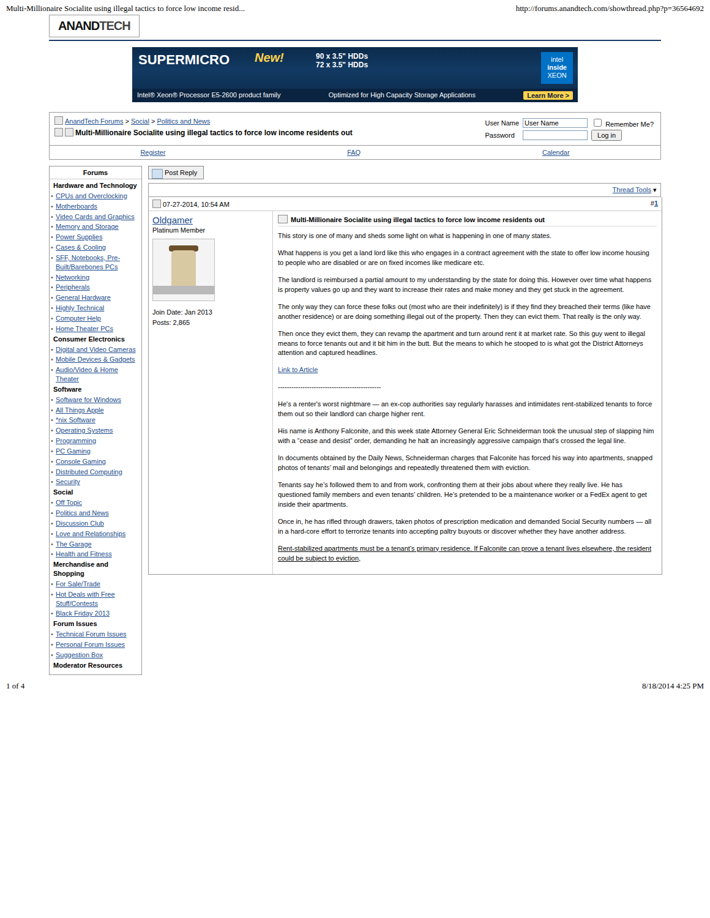Multi-Millionaire Socialite using illegal tactics to force low income resid...
http://forums.anandtech.com/showthread.php?p=36564692
ANANDTECH
SUPERMICRO
New!
90 x 3.5" HDDs 72 x 3.5" HDDs
intel
inside
XEON
Intel® Xeon® Processor E5-2600 product family Optimized for High Capacity Storage Applications Learn More >
AnandTech Forums > Social > Politics and News
Multi-Millionaire Socialite using illegal tactics to force low income residents out
| User Name | | Remember Me? |
| Password | | |
Register FAQ Calendar
Forums
Hardware and Technology
CPUs and Overclocking
Motherboards
Video Cards and Graphics
Memory and Storage
Power Supplies
Cases & Cooling
SFF, Notebooks, Pre-Built/Barebones PCs
Networking
Peripherals
General Hardware
Highly Technical
Computer Help
Home Theater PCs
Consumer Electronics
Digital and Video Cameras
Mobile Devices & Gadgets
Audio/Video & Home Theater
Software
Software for Windows
All Things Apple
*nix Software
Operating Systems
Programming
PC Gaming
Console Gaming
Distributed Computing
Security
Social
Off Topic
Politics and News
Discussion Club
Love and Relationships
The Garage
Health and Fitness
Merchandise and Shopping
For Sale/Trade
Hot Deals with Free Stuff/Contests
Black Friday 2013
Forum Issues
Technical Forum Issues
Personal Forum Issues
Suggestion Box
Moderator Resources
Post Reply
Thread Tools ▾
07-27-2014, 10:54 AM #1
Oldgamer
Platinum Member
Join Date: Jan 2013
Posts: 2,865
Multi-Millionaire Socialite using illegal tactics to force low income residents out
This story is one of many and sheds some light on what is happening in one of many states.
What happens is you get a land lord like this who engages in a contract agreement with the state to offer low income housing to people who are disabled or are on fixed incomes like medicare etc.
The landlord is reimbursed a partial amount to my understanding by the state for doing this. However over time what happens is property values go up and they want to increase their rates and make money and they get stuck in the agreement.
The only way they can force these folks out (most who are their indefinitely) is if they find they breached their terms (like have another residence) or are doing something illegal out of the property. Then they can evict them. That really is the only way.
Then once they evict them, they can revamp the apartment and turn around rent it at market rate. So this guy went to illegal means to force tenants out and it bit him in the butt. But the means to which he stooped to is what got the District Attorneys attention and captured headlines.
Link to Article
----------------------------------------------
He's a renter's worst nightmare — an ex-cop authorities say regularly harasses and intimidates rent-stabilized tenants to force them out so their landlord can charge higher rent.
His name is Anthony Falconite, and this week state Attorney General Eric Schneiderman took the unusual step of slapping him with a “cease and desist” order, demanding he halt an increasingly aggressive campaign that’s crossed the legal line.
In documents obtained by the Daily News, Schneiderman charges that Falconite has forced his way into apartments, snapped photos of tenants’ mail and belongings and repeatedly threatened them with eviction.
Tenants say he’s followed them to and from work, confronting them at their jobs about where they really live. He has questioned family members and even tenants’ children. He’s pretended to be a maintenance worker or a FedEx agent to get inside their apartments.
Once in, he has rifled through drawers, taken photos of prescription medication and demanded Social Security numbers — all in a hard-core effort to terrorize tenants into accepting paltry buyouts or discover whether they have another address.
Rent-stabilized apartments must be a tenant’s primary residence. If Falconite can prove a tenant lives elsewhere, the resident could be subject to eviction,
1 of 4
8/18/2014 4:25 PM